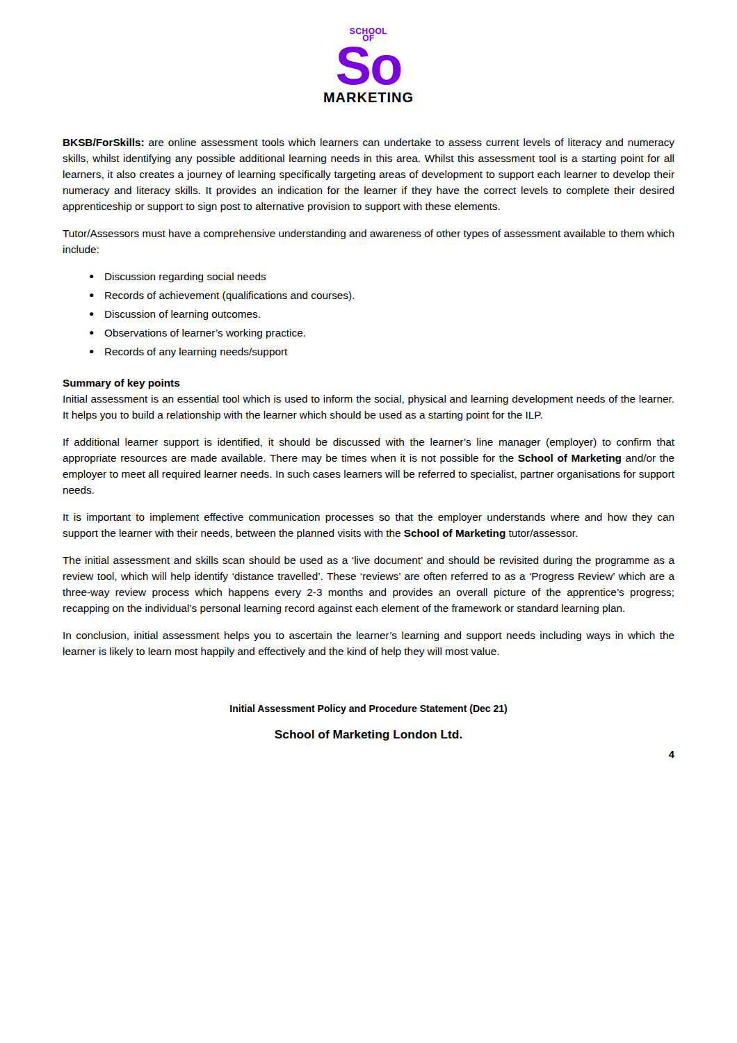SCHOOL
OF So MARKETING
BKSB/ForSkills: are online assessment tools which learners can undertake to assess current levels of literacy and numeracy skills, whilst identifying any possible additional learning needs in this area. Whilst this assessment tool is a starting point for all learners, it also creates a journey of learning specifically targeting areas of development to support each learner to develop their numeracy and literacy skills. It provides an indication for the learner if they have the correct levels to complete their desired apprenticeship or support to sign post to alternative provision to support with these elements.
Tutor/Assessors must have a comprehensive understanding and awareness of other types of assessment available to them which include:
Discussion regarding social needs
Records of achievement (qualifications and courses).
Discussion of learning outcomes.
Observations of learner’s working practice.
Records of any learning needs/support
Summary of key points
Initial assessment is an essential tool which is used to inform the social, physical and learning development needs of the learner. It helps you to build a relationship with the learner which should be used as a starting point for the ILP.
If additional learner support is identified, it should be discussed with the learner’s line manager (employer) to confirm that appropriate resources are made available. There may be times when it is not possible for the School of Marketing and/or the employer to meet all required learner needs. In such cases learners will be referred to specialist, partner organisations for support needs.
It is important to implement effective communication processes so that the employer understands where and how they can support the learner with their needs, between the planned visits with the School of Marketing tutor/assessor.
The initial assessment and skills scan should be used as a ‘live document’ and should be revisited during the programme as a review tool, which will help identify ‘distance travelled’. These ‘reviews’ are often referred to as a ‘Progress Review’ which are a three-way review process which happens every 2-3 months and provides an overall picture of the apprentice’s progress; recapping on the individual’s personal learning record against each element of the framework or standard learning plan.
In conclusion, initial assessment helps you to ascertain the learner’s learning and support needs including ways in which the learner is likely to learn most happily and effectively and the kind of help they will most value.
Initial Assessment Policy and Procedure Statement (Dec 21)
School of Marketing London Ltd.
4